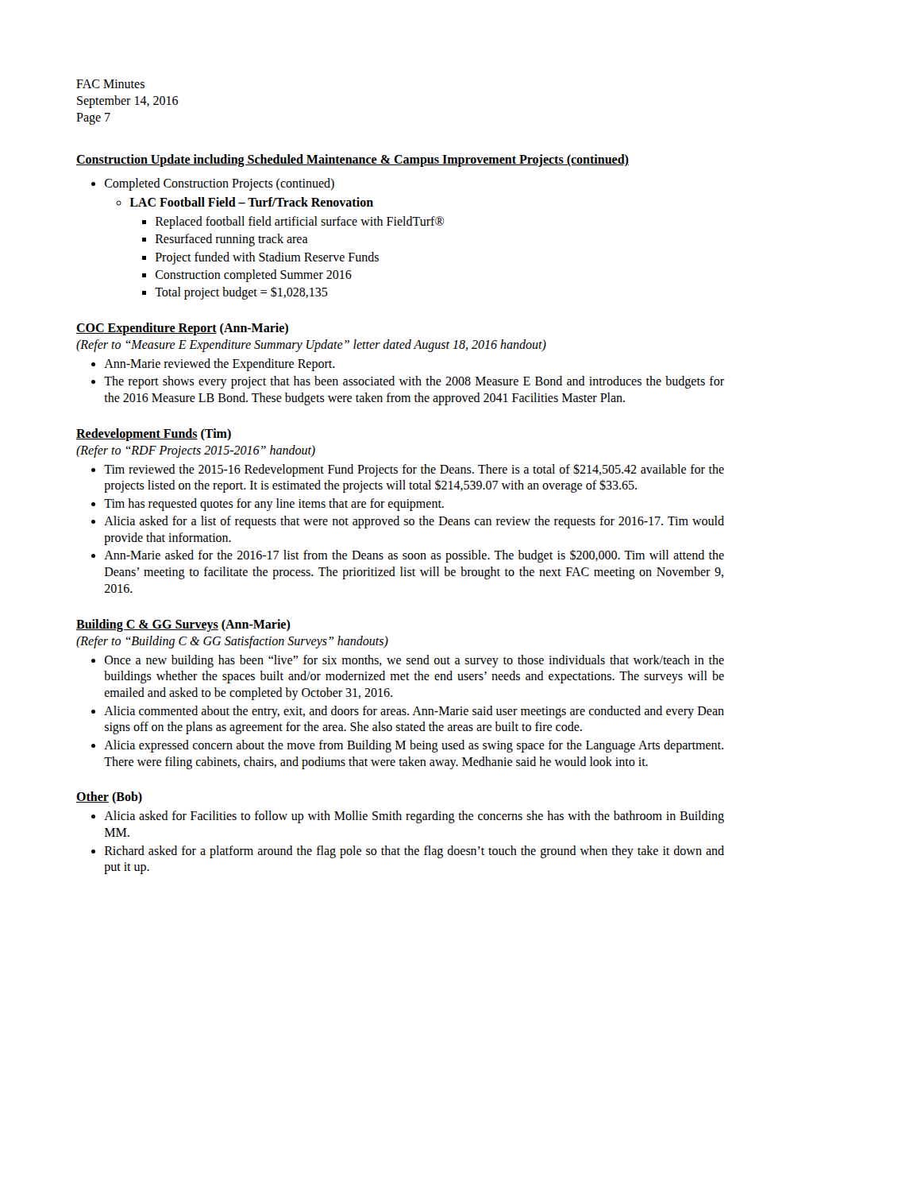FAC Minutes
September 14, 2016
Page 7
Construction Update including Scheduled Maintenance & Campus Improvement Projects (continued)
Completed Construction Projects (continued)
LAC Football Field – Turf/Track Renovation
Replaced football field artificial surface with FieldTurf®
Resurfaced running track area
Project funded with Stadium Reserve Funds
Construction completed Summer 2016
Total project budget = $1,028,135
COC Expenditure Report (Ann-Marie)
(Refer to “Measure E Expenditure Summary Update” letter dated August 18, 2016 handout)
Ann-Marie reviewed the Expenditure Report.
The report shows every project that has been associated with the 2008 Measure E Bond and introduces the budgets for the 2016 Measure LB Bond. These budgets were taken from the approved 2041 Facilities Master Plan.
Redevelopment Funds (Tim)
(Refer to “RDF Projects 2015-2016” handout)
Tim reviewed the 2015-16 Redevelopment Fund Projects for the Deans. There is a total of $214,505.42 available for the projects listed on the report. It is estimated the projects will total $214,539.07 with an overage of $33.65.
Tim has requested quotes for any line items that are for equipment.
Alicia asked for a list of requests that were not approved so the Deans can review the requests for 2016-17. Tim would provide that information.
Ann-Marie asked for the 2016-17 list from the Deans as soon as possible. The budget is $200,000. Tim will attend the Deans’ meeting to facilitate the process. The prioritized list will be brought to the next FAC meeting on November 9, 2016.
Building C & GG Surveys (Ann-Marie)
(Refer to “Building C & GG Satisfaction Surveys” handouts)
Once a new building has been “live” for six months, we send out a survey to those individuals that work/teach in the buildings whether the spaces built and/or modernized met the end users’ needs and expectations. The surveys will be emailed and asked to be completed by October 31, 2016.
Alicia commented about the entry, exit, and doors for areas. Ann-Marie said user meetings are conducted and every Dean signs off on the plans as agreement for the area. She also stated the areas are built to fire code.
Alicia expressed concern about the move from Building M being used as swing space for the Language Arts department. There were filing cabinets, chairs, and podiums that were taken away. Medhanie said he would look into it.
Other (Bob)
Alicia asked for Facilities to follow up with Mollie Smith regarding the concerns she has with the bathroom in Building MM.
Richard asked for a platform around the flag pole so that the flag doesn’t touch the ground when they take it down and put it up.